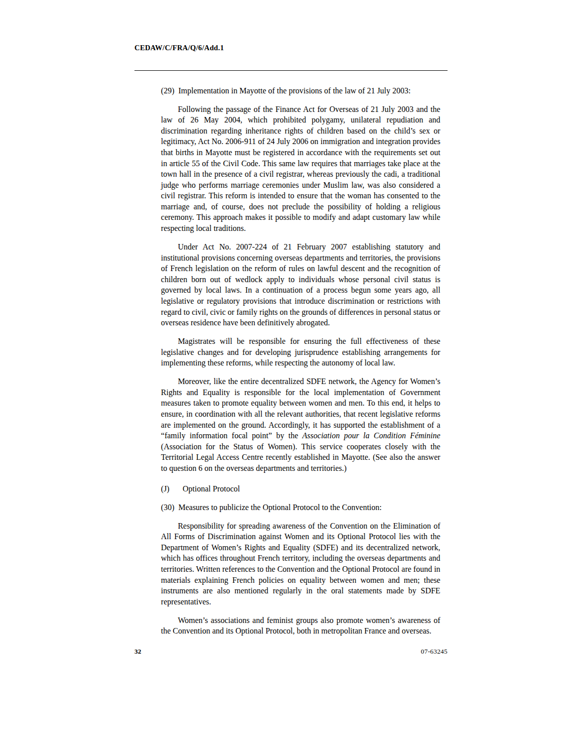CEDAW/C/FRA/Q/6/Add.1
(29) Implementation in Mayotte of the provisions of the law of 21 July 2003:
Following the passage of the Finance Act for Overseas of 21 July 2003 and the law of 26 May 2004, which prohibited polygamy, unilateral repudiation and discrimination regarding inheritance rights of children based on the child’s sex or legitimacy, Act No. 2006-911 of 24 July 2006 on immigration and integration provides that births in Mayotte must be registered in accordance with the requirements set out in article 55 of the Civil Code. This same law requires that marriages take place at the town hall in the presence of a civil registrar, whereas previously the cadi, a traditional judge who performs marriage ceremonies under Muslim law, was also considered a civil registrar. This reform is intended to ensure that the woman has consented to the marriage and, of course, does not preclude the possibility of holding a religious ceremony. This approach makes it possible to modify and adapt customary law while respecting local traditions.
Under Act No. 2007-224 of 21 February 2007 establishing statutory and institutional provisions concerning overseas departments and territories, the provisions of French legislation on the reform of rules on lawful descent and the recognition of children born out of wedlock apply to individuals whose personal civil status is governed by local laws. In a continuation of a process begun some years ago, all legislative or regulatory provisions that introduce discrimination or restrictions with regard to civil, civic or family rights on the grounds of differences in personal status or overseas residence have been definitively abrogated.
Magistrates will be responsible for ensuring the full effectiveness of these legislative changes and for developing jurisprudence establishing arrangements for implementing these reforms, while respecting the autonomy of local law.
Moreover, like the entire decentralized SDFE network, the Agency for Women’s Rights and Equality is responsible for the local implementation of Government measures taken to promote equality between women and men. To this end, it helps to ensure, in coordination with all the relevant authorities, that recent legislative reforms are implemented on the ground. Accordingly, it has supported the establishment of a “family information focal point” by the Association pour la Condition Féminine (Association for the Status of Women). This service cooperates closely with the Territorial Legal Access Centre recently established in Mayotte. (See also the answer to question 6 on the overseas departments and territories.)
(J) Optional Protocol
(30) Measures to publicize the Optional Protocol to the Convention:
Responsibility for spreading awareness of the Convention on the Elimination of All Forms of Discrimination against Women and its Optional Protocol lies with the Department of Women’s Rights and Equality (SDFE) and its decentralized network, which has offices throughout French territory, including the overseas departments and territories. Written references to the Convention and the Optional Protocol are found in materials explaining French policies on equality between women and men; these instruments are also mentioned regularly in the oral statements made by SDFE representatives.
Women’s associations and feminist groups also promote women’s awareness of the Convention and its Optional Protocol, both in metropolitan France and overseas.
32 07-63245